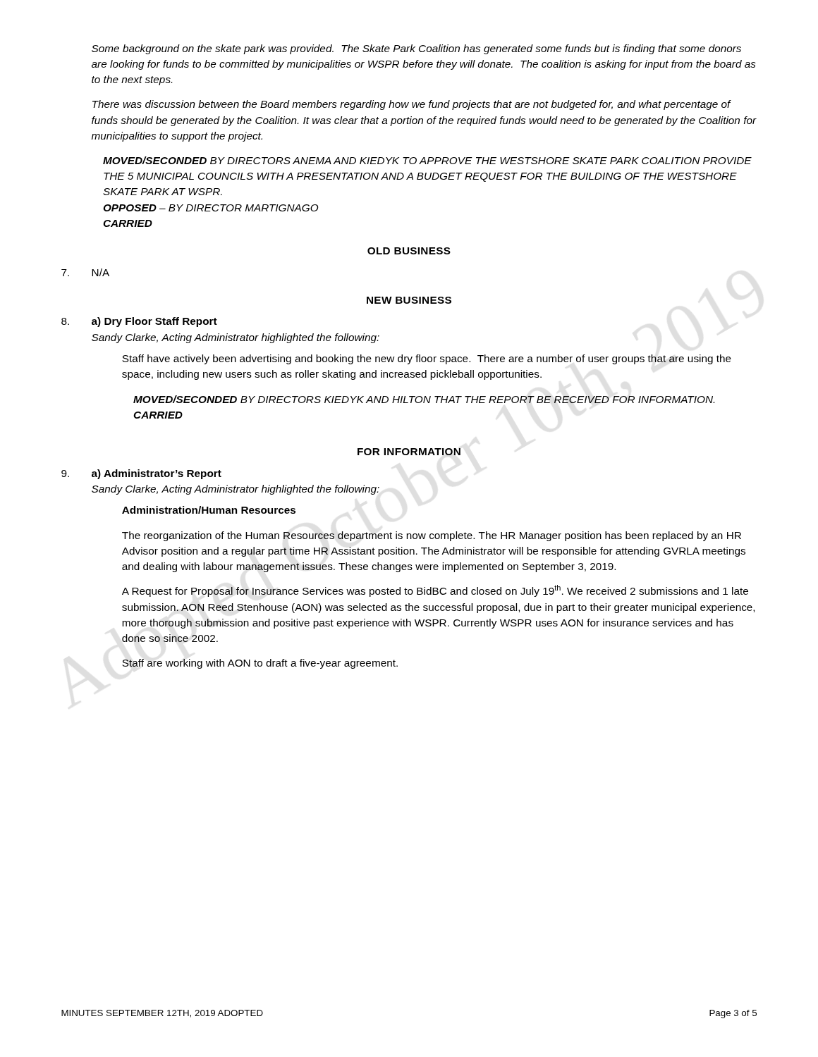Adopted October 10th, 2019
Some background on the skate park was provided. The Skate Park Coalition has generated some funds but is finding that some donors are looking for funds to be committed by municipalities or WSPR before they will donate. The coalition is asking for input from the board as to the next steps.
There was discussion between the Board members regarding how we fund projects that are not budgeted for, and what percentage of funds should be generated by the Coalition. It was clear that a portion of the required funds would need to be generated by the Coalition for municipalities to support the project.
MOVED/SECONDED BY DIRECTORS ANEMA AND KIEDYK TO APPROVE THE WESTSHORE SKATE PARK COALITION PROVIDE THE 5 MUNICIPAL COUNCILS WITH A PRESENTATION AND A BUDGET REQUEST FOR THE BUILDING OF THE WESTSHORE SKATE PARK AT WSPR.
OPPOSED – BY DIRECTOR MARTIGNAGO
CARRIED
OLD BUSINESS
7.
N/A
NEW BUSINESS
8.
a) Dry Floor Staff Report
Sandy Clarke, Acting Administrator highlighted the following:
Staff have actively been advertising and booking the new dry floor space. There are a number of user groups that are using the space, including new users such as roller skating and increased pickleball opportunities.
MOVED/SECONDED BY DIRECTORS KIEDYK AND HILTON THAT THE REPORT BE RECEIVED FOR INFORMATION.
CARRIED
FOR INFORMATION
9.
a) Administrator’s Report
Sandy Clarke, Acting Administrator highlighted the following:
Administration/Human Resources
The reorganization of the Human Resources department is now complete. The HR Manager position has been replaced by an HR Advisor position and a regular part time HR Assistant position. The Administrator will be responsible for attending GVRLA meetings and dealing with labour management issues. These changes were implemented on September 3, 2019.
A Request for Proposal for Insurance Services was posted to BidBC and closed on July 19th. We received 2 submissions and 1 late submission. AON Reed Stenhouse (AON) was selected as the successful proposal, due in part to their greater municipal experience, more thorough submission and positive past experience with WSPR. Currently WSPR uses AON for insurance services and has done so since 2002.
Staff are working with AON to draft a five-year agreement.
MINUTES SEPTEMBER 12TH, 2019 ADOPTED Page 3 of 5